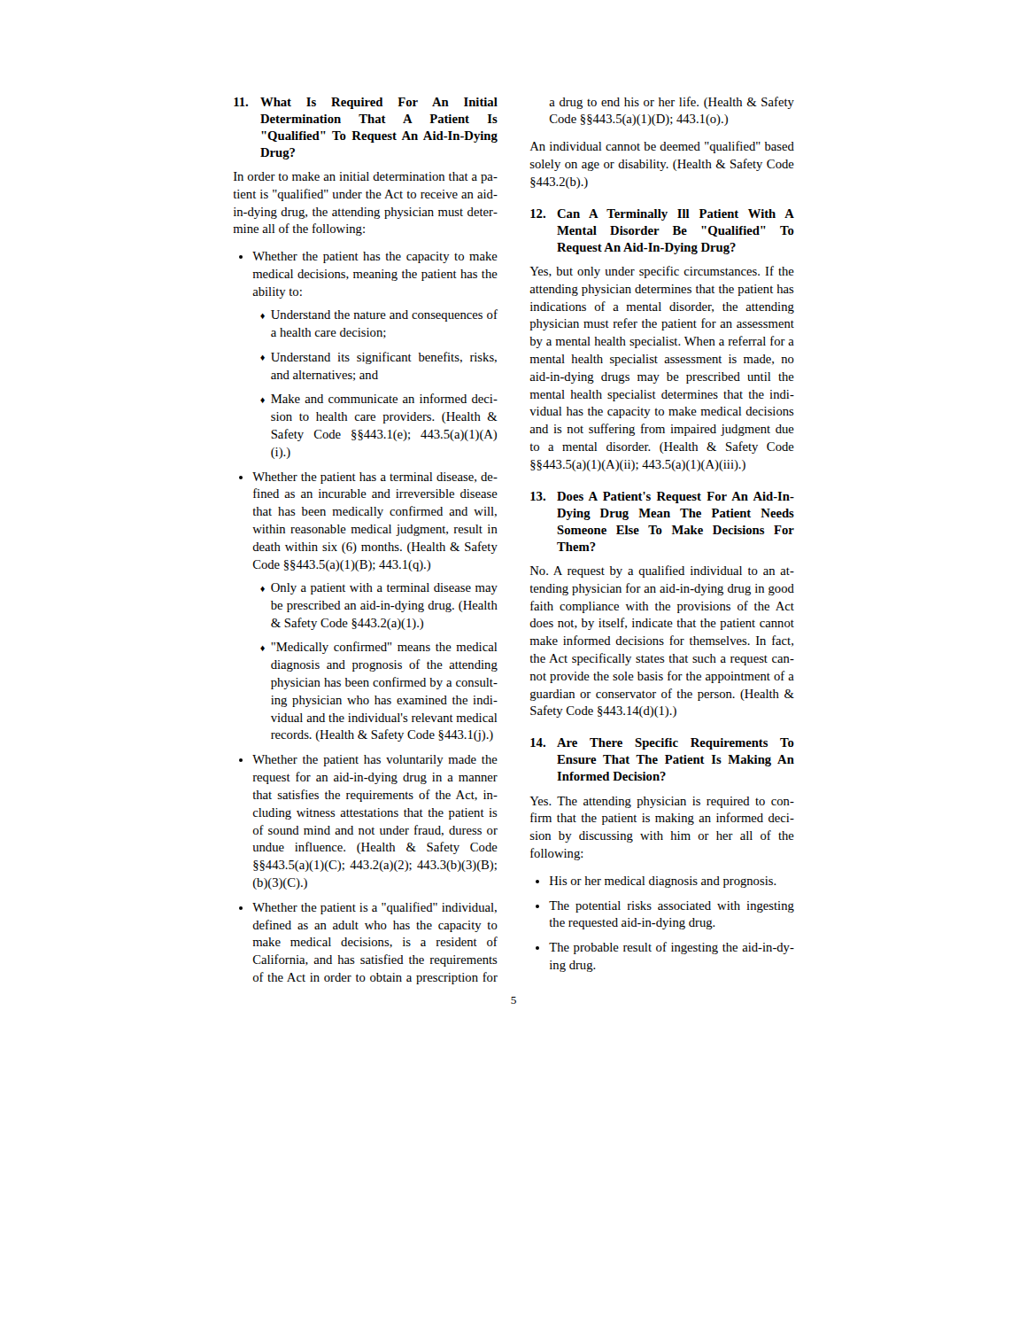11. What Is Required For An Initial Determination That A Patient Is "Qualified" To Request An Aid-In-Dying Drug?
In order to make an initial determination that a patient is "qualified" under the Act to receive an aid-in-dying drug, the attending physician must determine all of the following:
Whether the patient has the capacity to make medical decisions, meaning the patient has the ability to:
Understand the nature and consequences of a health care decision;
Understand its significant benefits, risks, and alternatives; and
Make and communicate an informed decision to health care providers. (Health & Safety Code §§443.1(e); 443.5(a)(1)(A)(i).)
Whether the patient has a terminal disease, defined as an incurable and irreversible disease that has been medically confirmed and will, within reasonable medical judgment, result in death within six (6) months. (Health & Safety Code §§443.5(a)(1)(B); 443.1(q).)
Only a patient with a terminal disease may be prescribed an aid-in-dying drug. (Health & Safety Code §443.2(a)(1).)
"Medically confirmed" means the medical diagnosis and prognosis of the attending physician has been confirmed by a consulting physician who has examined the individual and the individual's relevant medical records. (Health & Safety Code §443.1(j).)
Whether the patient has voluntarily made the request for an aid-in-dying drug in a manner that satisfies the requirements of the Act, including witness attestations that the patient is of sound mind and not under fraud, duress or undue influence. (Health & Safety Code §§443.5(a)(1)(C); 443.2(a)(2); 443.3(b)(3)(B); (b)(3)(C).)
Whether the patient is a "qualified" individual, defined as an adult who has the capacity to make medical decisions, is a resident of California, and has satisfied the requirements of the Act in order to obtain a prescription for a drug to end his or her life. (Health & Safety Code §§443.5(a)(1)(D); 443.1(o).)
An individual cannot be deemed "qualified" based solely on age or disability. (Health & Safety Code §443.2(b).)
12. Can A Terminally Ill Patient With A Mental Disorder Be "Qualified" To Request An Aid-In-Dying Drug?
Yes, but only under specific circumstances. If the attending physician determines that the patient has indications of a mental disorder, the attending physician must refer the patient for an assessment by a mental health specialist. When a referral for a mental health specialist assessment is made, no aid-in-dying drugs may be prescribed until the mental health specialist determines that the individual has the capacity to make medical decisions and is not suffering from impaired judgment due to a mental disorder. (Health & Safety Code §§443.5(a)(1)(A)(ii); 443.5(a)(1)(A)(iii).)
13. Does A Patient's Request For An Aid-In-Dying Drug Mean The Patient Needs Someone Else To Make Decisions For Them?
No. A request by a qualified individual to an attending physician for an aid-in-dying drug in good faith compliance with the provisions of the Act does not, by itself, indicate that the patient cannot make informed decisions for themselves. In fact, the Act specifically states that such a request cannot provide the sole basis for the appointment of a guardian or conservator of the person. (Health & Safety Code §443.14(d)(1).)
14. Are There Specific Requirements To Ensure That The Patient Is Making An Informed Decision?
Yes. The attending physician is required to confirm that the patient is making an informed decision by discussing with him or her all of the following:
His or her medical diagnosis and prognosis.
The potential risks associated with ingesting the requested aid-in-dying drug.
The probable result of ingesting the aid-in-dying drug.
5